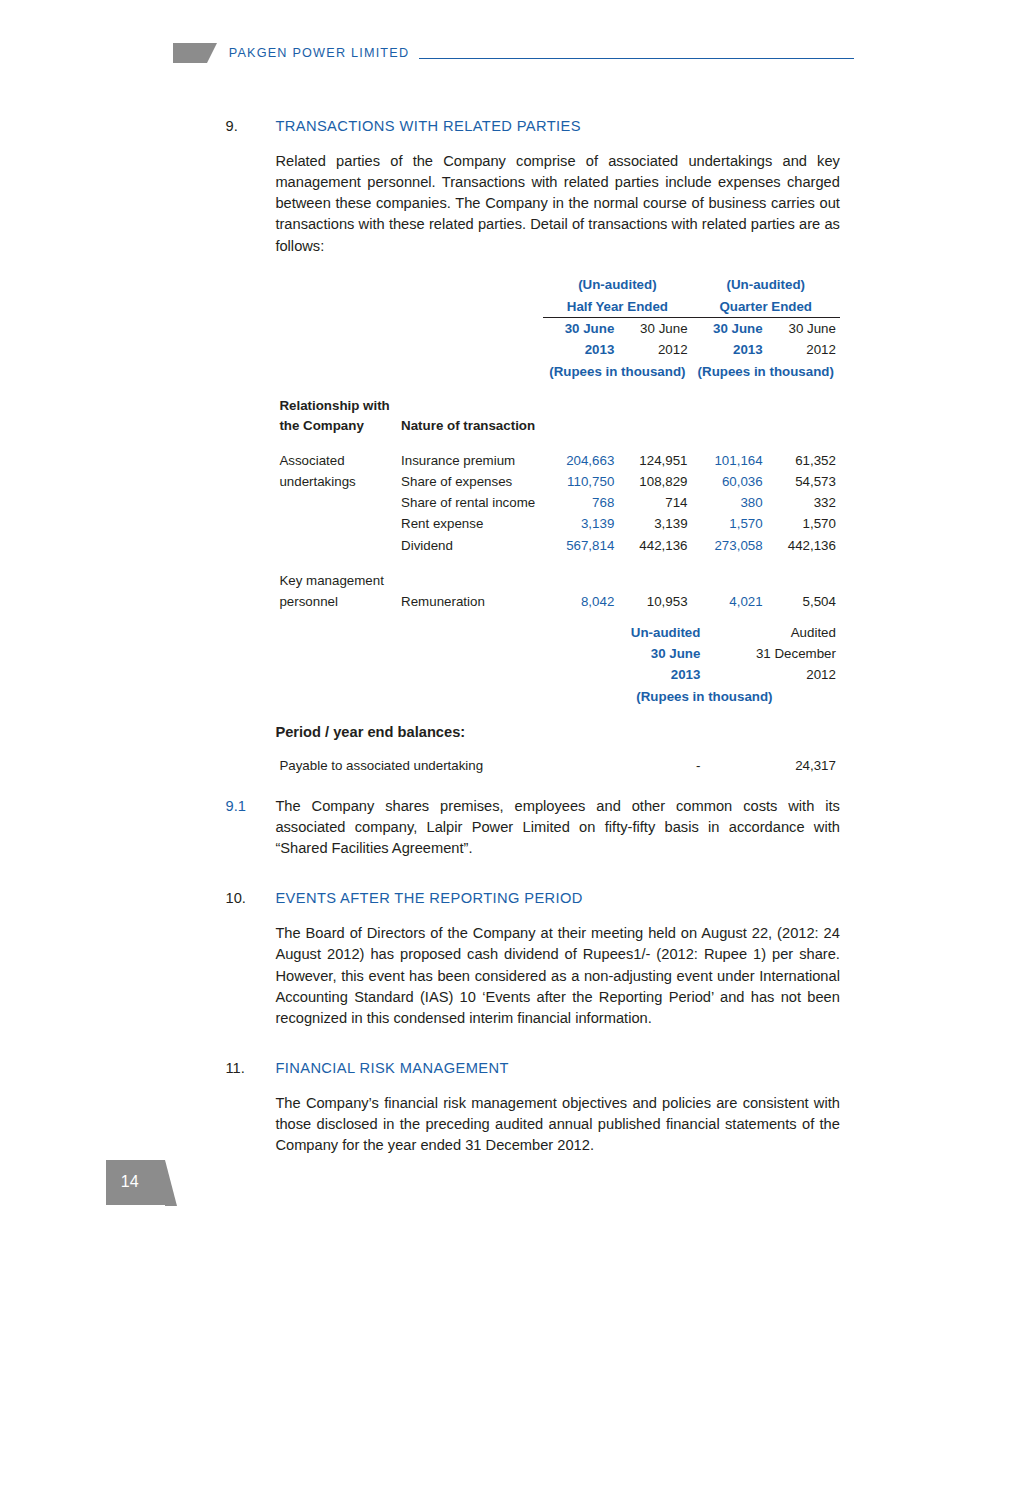PAKGEN POWER LIMITED
9.
TRANSACTIONS WITH RELATED PARTIES
Related parties of the Company comprise of associated undertakings and key management personnel. Transactions with related parties include expenses charged between these companies. The Company in the normal course of business carries out transactions with these related parties. Detail of transactions with related parties are as follows:
| | (Un-audited) | (Un-audited) |
| | Half Year Ended | Quarter Ended |
| | 30 June | 30 June | 30 June | 30 June |
| | 2013 | 2012 | 2013 | 2012 |
| | (Rupees in thousand) | (Rupees in thousand) |
| Relationship with the Company | Nature of transaction | |
| Associated | Insurance premium | 204,663 | 124,951 | 101,164 | 61,352 |
| undertakings | Share of expenses | 110,750 | 108,829 | 60,036 | 54,573 |
| | Share of rental income | 768 | 714 | 380 | 332 |
| | Rent expense | 3,139 | 3,139 | 1,570 | 1,570 |
| | Dividend | 567,814 | 442,136 | 273,058 | 442,136 |
| Key management | | |
| personnel | Remuneration | 8,042 | 10,953 | 4,021 | 5,504 |
| | Un-audited | Audited |
| | 30 June | 31 December |
| | 2013 | 2012 |
| | (Rupees in thousand) |
Period / year end balances:
| Payable to associated undertaking | - | 24,317 |
9.1
The Company shares premises, employees and other common costs with its associated company, Lalpir Power Limited on fifty-fifty basis in accordance with “Shared Facilities Agreement”.
10.
EVENTS AFTER THE REPORTING PERIOD
The Board of Directors of the Company at their meeting held on August 22, (2012: 24 August 2012) has proposed cash dividend of Rupees1/- (2012: Rupee 1) per share. However, this event has been considered as a non-adjusting event under International Accounting Standard (IAS) 10 ‘Events after the Reporting Period’ and has not been recognized in this condensed interim financial information.
11.
FINANCIAL RISK MANAGEMENT
The Company’s financial risk management objectives and policies are consistent with those disclosed in the preceding audited annual published financial statements of the Company for the year ended 31 December 2012.
14